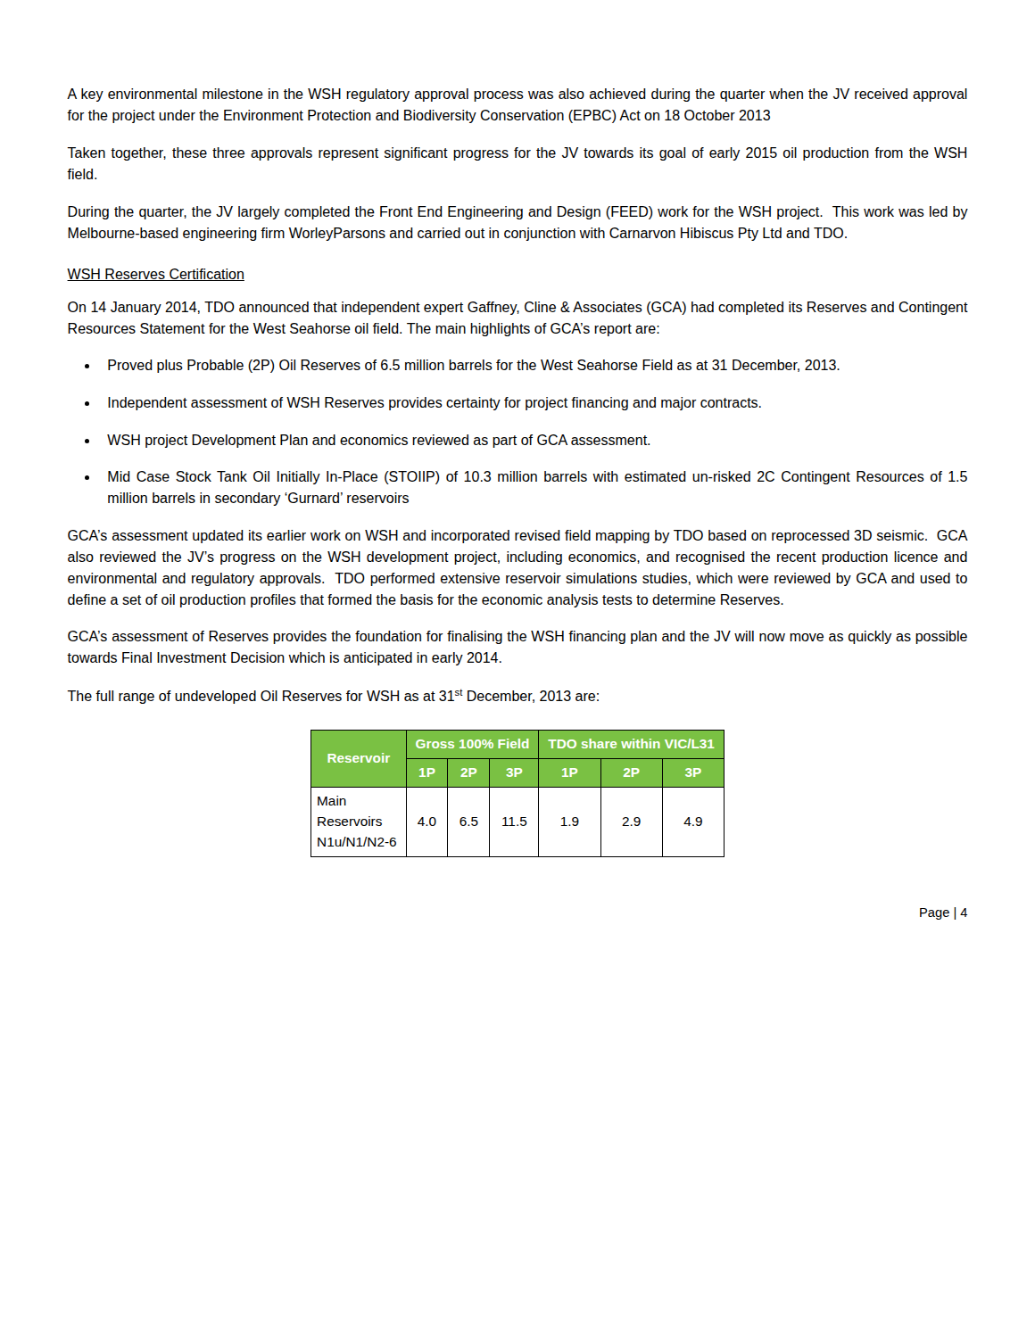A key environmental milestone in the WSH regulatory approval process was also achieved during the quarter when the JV received approval for the project under the Environment Protection and Biodiversity Conservation (EPBC) Act on 18 October 2013
Taken together, these three approvals represent significant progress for the JV towards its goal of early 2015 oil production from the WSH field.
During the quarter, the JV largely completed the Front End Engineering and Design (FEED) work for the WSH project. This work was led by Melbourne-based engineering firm WorleyParsons and carried out in conjunction with Carnarvon Hibiscus Pty Ltd and TDO.
WSH Reserves Certification
On 14 January 2014, TDO announced that independent expert Gaffney, Cline & Associates (GCA) had completed its Reserves and Contingent Resources Statement for the West Seahorse oil field. The main highlights of GCA’s report are:
Proved plus Probable (2P) Oil Reserves of 6.5 million barrels for the West Seahorse Field as at 31 December, 2013.
Independent assessment of WSH Reserves provides certainty for project financing and major contracts.
WSH project Development Plan and economics reviewed as part of GCA assessment.
Mid Case Stock Tank Oil Initially In-Place (STOIIP) of 10.3 million barrels with estimated un-risked 2C Contingent Resources of 1.5 million barrels in secondary ‘Gurnard’ reservoirs
GCA’s assessment updated its earlier work on WSH and incorporated revised field mapping by TDO based on reprocessed 3D seismic. GCA also reviewed the JV’s progress on the WSH development project, including economics, and recognised the recent production licence and environmental and regulatory approvals. TDO performed extensive reservoir simulations studies, which were reviewed by GCA and used to define a set of oil production profiles that formed the basis for the economic analysis tests to determine Reserves.
GCA’s assessment of Reserves provides the foundation for finalising the WSH financing plan and the JV will now move as quickly as possible towards Final Investment Decision which is anticipated in early 2014.
The full range of undeveloped Oil Reserves for WSH as at 31st December, 2013 are:
| Reservoir | Gross 100% Field | TDO share within VIC/L31 |
| --- | --- | --- |
| 1P | 2P | 3P | 1P | 2P | 3P |
| Main Reservoirs N1u/N1/N2-6 | 4.0 | 6.5 | 11.5 | 1.9 | 2.9 | 4.9 |
Page | 4